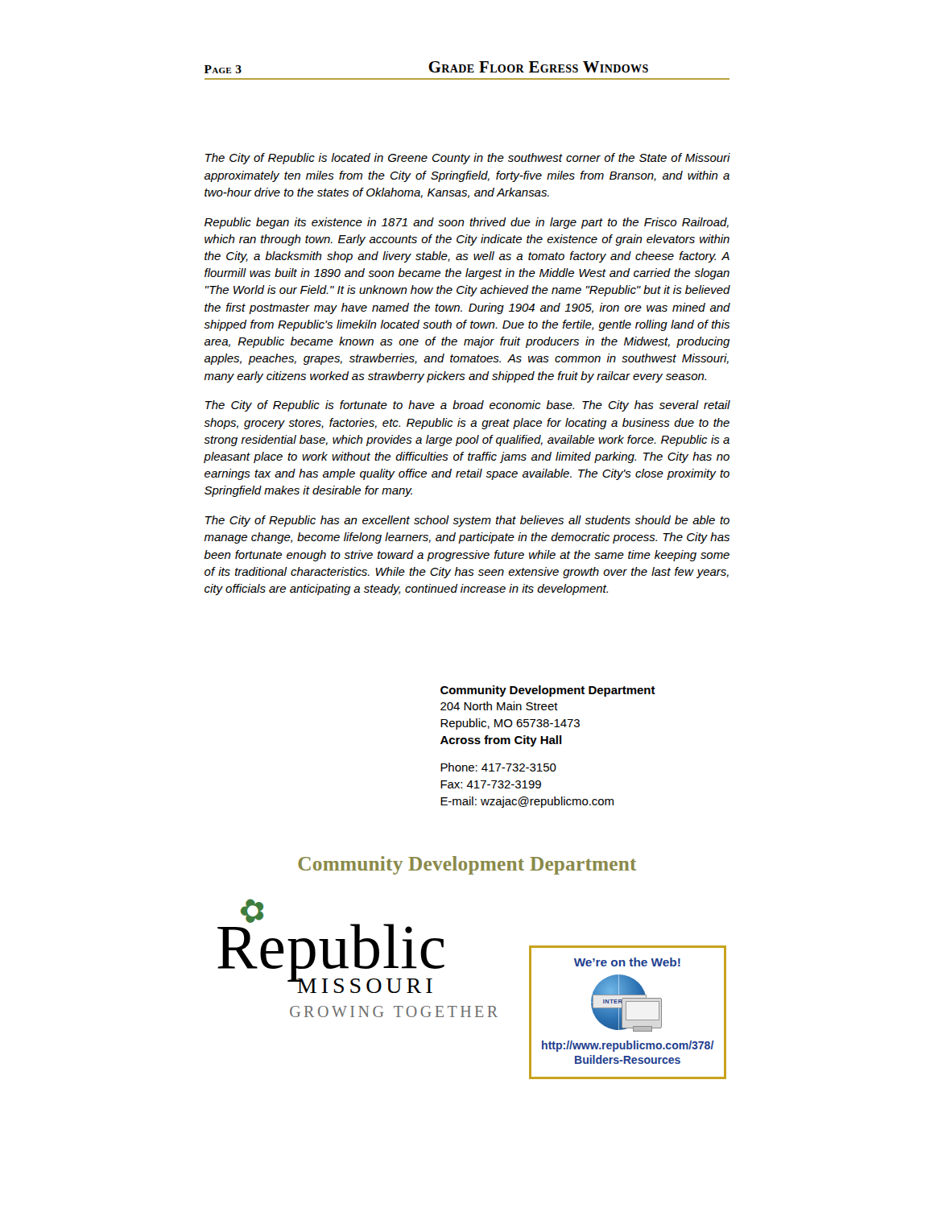Page 3
Grade Floor Egress Windows
The City of Republic is located in Greene County in the southwest corner of the State of Missouri approximately ten miles from the City of Springfield, forty-five miles from Branson, and within a two-hour drive to the states of Oklahoma, Kansas, and Arkansas.
Republic began its existence in 1871 and soon thrived due in large part to the Frisco Railroad, which ran through town. Early accounts of the City indicate the existence of grain elevators within the City, a blacksmith shop and livery stable, as well as a tomato factory and cheese factory. A flourmill was built in 1890 and soon became the largest in the Middle West and carried the slogan "The World is our Field." It is unknown how the City achieved the name "Republic" but it is believed the first postmaster may have named the town. During 1904 and 1905, iron ore was mined and shipped from Republic's limekiln located south of town. Due to the fertile, gentle rolling land of this area, Republic became known as one of the major fruit producers in the Midwest, producing apples, peaches, grapes, strawberries, and tomatoes. As was common in southwest Missouri, many early citizens worked as strawberry pickers and shipped the fruit by railcar every season.
The City of Republic is fortunate to have a broad economic base. The City has several retail shops, grocery stores, factories, etc. Republic is a great place for locating a business due to the strong residential base, which provides a large pool of qualified, available work force. Republic is a pleasant place to work without the difficulties of traffic jams and limited parking. The City has no earnings tax and has ample quality office and retail space available. The City's close proximity to Springfield makes it desirable for many.
The City of Republic has an excellent school system that believes all students should be able to manage change, become lifelong learners, and participate in the democratic process. The City has been fortunate enough to strive toward a progressive future while at the same time keeping some of its traditional characteristics. While the City has seen extensive growth over the last few years, city officials are anticipating a steady, continued increase in its development.
Community Development Department
204 North Main Street
Republic, MO 65738-1473
Across from City Hall
Phone: 417-732-3150
Fax: 417-732-3199
E-mail: wzajac@republicmo.com
Community Development Department
✿Republic
MISSOURI
GROWING TOGETHER
We’re on the Web!
INTERNET
http://www.republicmo.com/378/
Builders-Resources